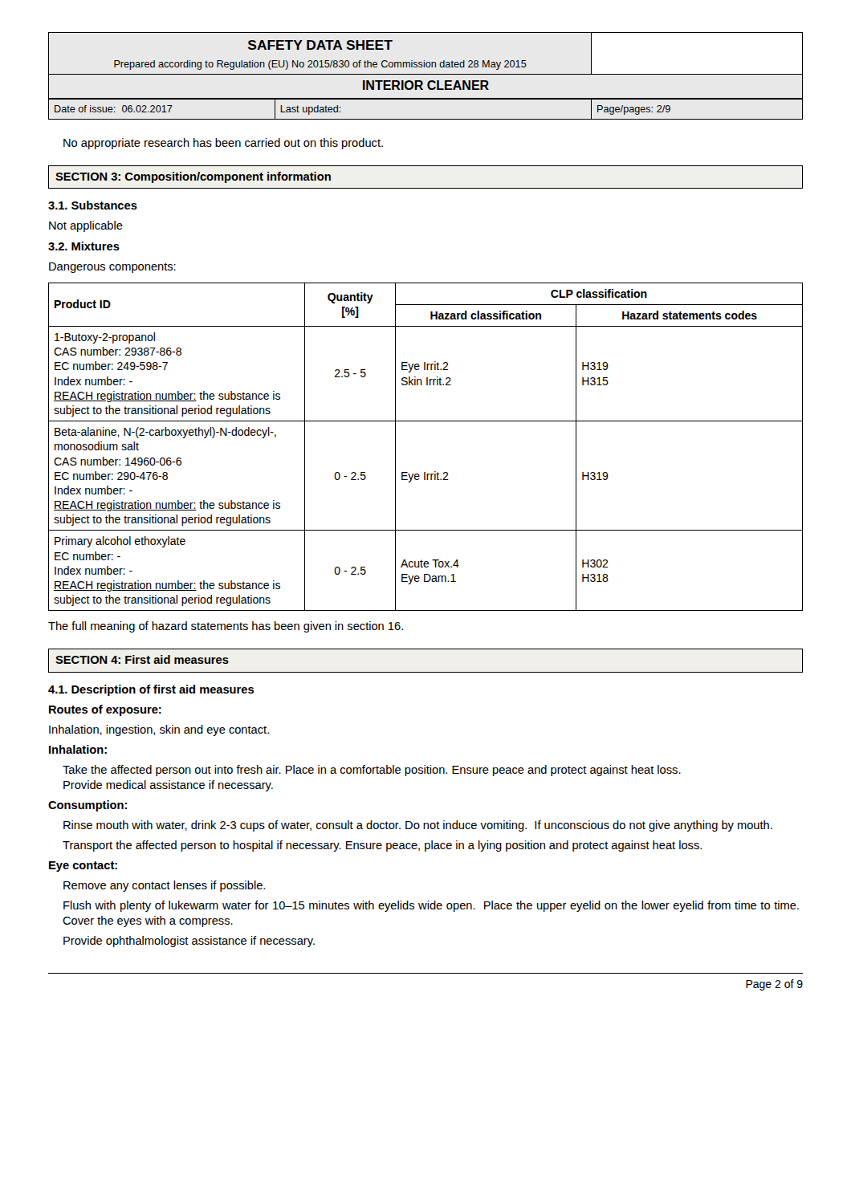| SAFETY DATA SHEET Prepared according to Regulation (EU) No 2015/830 of the Commission dated 28 May 2015 | |
| INTERIOR CLEANER |
| Date of issue: 06.02.2017 | Last updated: | Page/pages: 2/9 |
No appropriate research has been carried out on this product.
SECTION 3: Composition/component information
3.1. Substances
Not applicable
3.2. Mixtures
Dangerous components:
| Product ID | Quantity [%] | CLP classification |
| --- | --- | --- |
| Hazard classification | Hazard statements codes |
| 1-Butoxy-2-propanol CAS number: 29387-86-8 EC number: 249-598-7 Index number: - REACH registration number: the substance is subject to the transitional period regulations | 2.5 - 5 | Eye Irrit.2 Skin Irrit.2 | H319 H315 |
| Beta-alanine, N-(2-carboxyethyl)-N-dodecyl-, monosodium salt CAS number: 14960-06-6 EC number: 290-476-8 Index number: - REACH registration number: the substance is subject to the transitional period regulations | 0 - 2.5 | Eye Irrit.2 | H319 |
| Primary alcohol ethoxylate EC number: - Index number: - REACH registration number: the substance is subject to the transitional period regulations | 0 - 2.5 | Acute Tox.4 Eye Dam.1 | H302 H318 |
The full meaning of hazard statements has been given in section 16.
SECTION 4: First aid measures
4.1. Description of first aid measures
Routes of exposure:
Inhalation, ingestion, skin and eye contact.
Inhalation:
Take the affected person out into fresh air. Place in a comfortable position. Ensure peace and protect against heat loss.
Provide medical assistance if necessary.
Consumption:
Rinse mouth with water, drink 2-3 cups of water, consult a doctor. Do not induce vomiting. If unconscious do not give anything by mouth.
Transport the affected person to hospital if necessary. Ensure peace, place in a lying position and protect against heat loss.
Eye contact:
Remove any contact lenses if possible.
Flush with plenty of lukewarm water for 10–15 minutes with eyelids wide open. Place the upper eyelid on the lower eyelid from time to time. Cover the eyes with a compress.
Provide ophthalmologist assistance if necessary.
Page 2 of 9